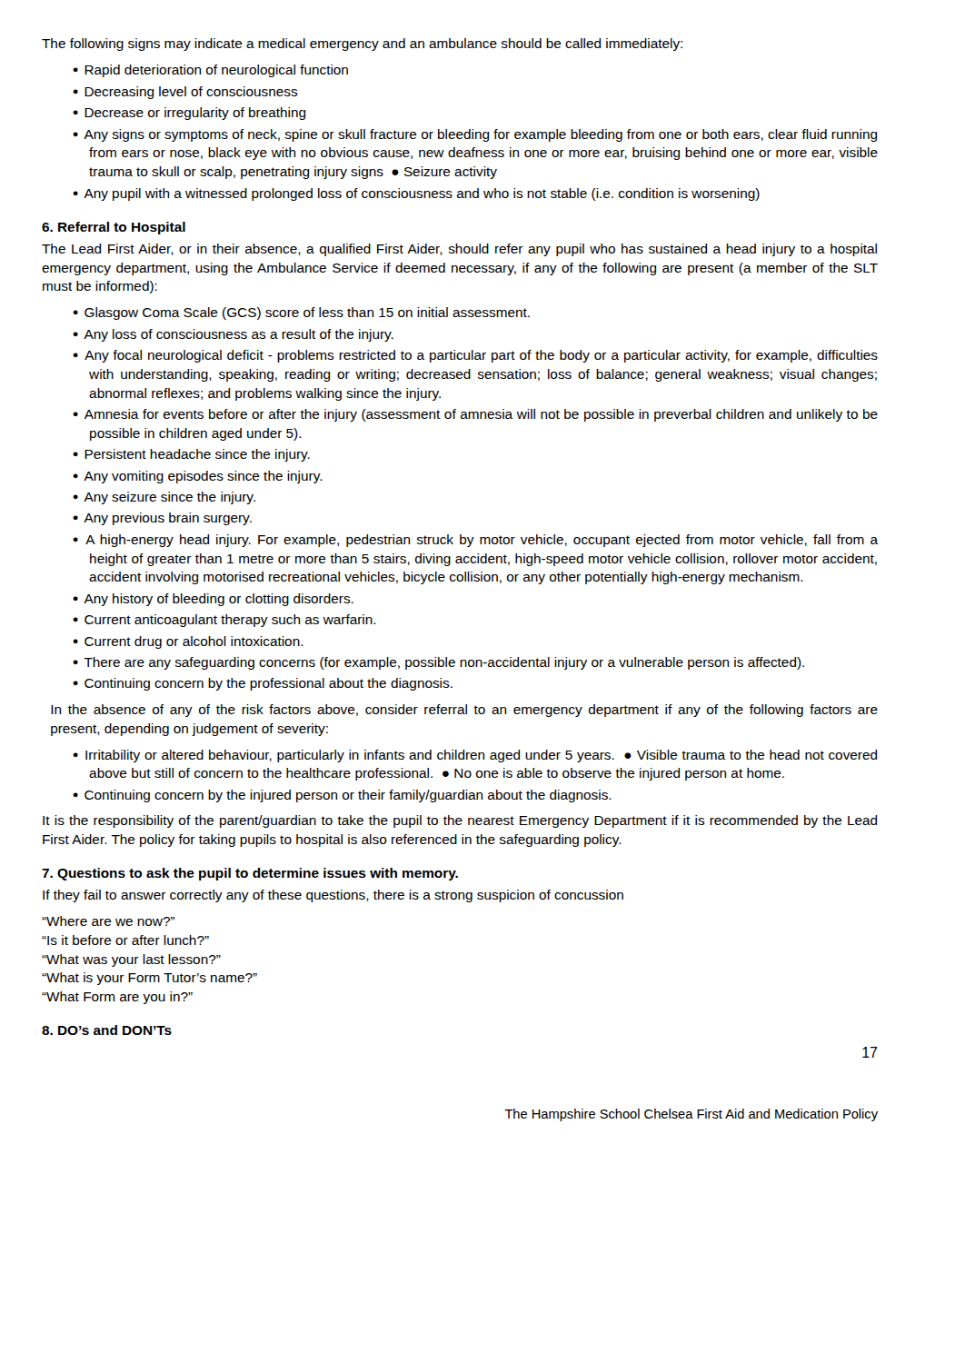The following signs may indicate a medical emergency and an ambulance should be called immediately:
Rapid deterioration of neurological function
Decreasing level of consciousness
Decrease or irregularity of breathing
Any signs or symptoms of neck, spine or skull fracture or bleeding for example bleeding from one or both ears, clear fluid running from ears or nose, black eye with no obvious cause, new deafness in one or more ear, bruising behind one or more ear, visible trauma to skull or scalp, penetrating injury signs ● Seizure activity
Any pupil with a witnessed prolonged loss of consciousness and who is not stable (i.e. condition is worsening)
6. Referral to Hospital
The Lead First Aider, or in their absence, a qualified First Aider, should refer any pupil who has sustained a head injury to a hospital emergency department, using the Ambulance Service if deemed necessary, if any of the following are present (a member of the SLT must be informed):
Glasgow Coma Scale (GCS) score of less than 15 on initial assessment.
Any loss of consciousness as a result of the injury.
Any focal neurological deficit - problems restricted to a particular part of the body or a particular activity, for example, difficulties with understanding, speaking, reading or writing; decreased sensation; loss of balance; general weakness; visual changes; abnormal reflexes; and problems walking since the injury.
Amnesia for events before or after the injury (assessment of amnesia will not be possible in preverbal children and unlikely to be possible in children aged under 5).
Persistent headache since the injury.
Any vomiting episodes since the injury.
Any seizure since the injury.
Any previous brain surgery.
A high-energy head injury. For example, pedestrian struck by motor vehicle, occupant ejected from motor vehicle, fall from a height of greater than 1 metre or more than 5 stairs, diving accident, high-speed motor vehicle collision, rollover motor accident, accident involving motorised recreational vehicles, bicycle collision, or any other potentially high-energy mechanism.
Any history of bleeding or clotting disorders.
Current anticoagulant therapy such as warfarin.
Current drug or alcohol intoxication.
There are any safeguarding concerns (for example, possible non-accidental injury or a vulnerable person is affected).
Continuing concern by the professional about the diagnosis.
In the absence of any of the risk factors above, consider referral to an emergency department if any of the following factors are present, depending on judgement of severity:
Irritability or altered behaviour, particularly in infants and children aged under 5 years. ● Visible trauma to the head not covered above but still of concern to the healthcare professional. ● No one is able to observe the injured person at home.
Continuing concern by the injured person or their family/guardian about the diagnosis.
It is the responsibility of the parent/guardian to take the pupil to the nearest Emergency Department if it is recommended by the Lead First Aider. The policy for taking pupils to hospital is also referenced in the safeguarding policy.
7. Questions to ask the pupil to determine issues with memory.
If they fail to answer correctly any of these questions, there is a strong suspicion of concussion
“Where are we now?”
“Is it before or after lunch?”
“What was your last lesson?”
“What is your Form Tutor’s name?”
“What Form are you in?”
8. DO’s and DON’Ts
17
The Hampshire School Chelsea First Aid and Medication Policy